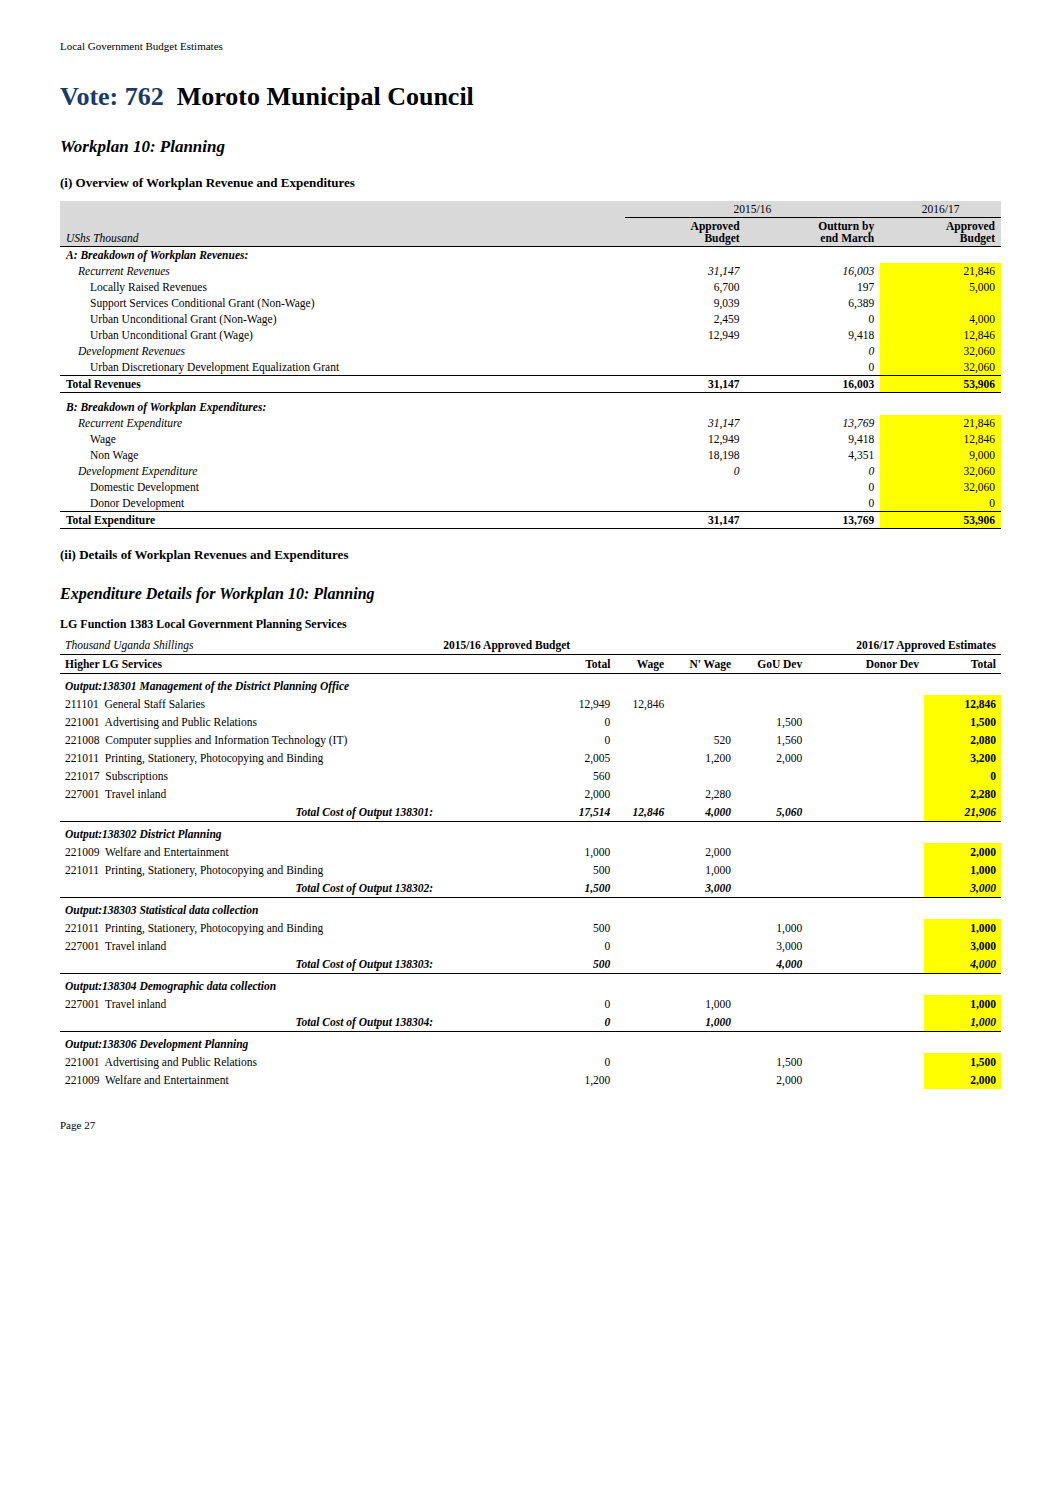Local Government Budget Estimates
Vote: 762 Moroto Municipal Council
Workplan 10: Planning
(i) Overview of Workplan Revenue and Expenditures
| | 2015/16 | 2016/17 |
| UShs Thousand | Approved Budget | Outturn by end March | Approved Budget |
| A: Breakdown of Workplan Revenues: | | | |
| Recurrent Revenues | 31,147 | 16,003 | 21,846 |
| Locally Raised Revenues | 6,700 | 197 | 5,000 |
| Support Services Conditional Grant (Non-Wage) | 9,039 | 6,389 | |
| Urban Unconditional Grant (Non-Wage) | 2,459 | 0 | 4,000 |
| Urban Unconditional Grant (Wage) | 12,949 | 9,418 | 12,846 |
| Development Revenues | | 0 | 32,060 |
| Urban Discretionary Development Equalization Grant | | 0 | 32,060 |
| Total Revenues | 31,147 | 16,003 | 53,906 |
| B: Breakdown of Workplan Expenditures: | | | |
| Recurrent Expenditure | 31,147 | 13,769 | 21,846 |
| Wage | 12,949 | 9,418 | 12,846 |
| Non Wage | 18,198 | 4,351 | 9,000 |
| Development Expenditure | 0 | 0 | 32,060 |
| Domestic Development | | 0 | 32,060 |
| Donor Development | | 0 | 0 |
| Total Expenditure | 31,147 | 13,769 | 53,906 |
(ii) Details of Workplan Revenues and Expenditures
Expenditure Details for Workplan 10: Planning
LG Function 1383 Local Government Planning Services
| Thousand Uganda Shillings | 2015/16 Approved Budget | | | | 2016/17 Approved Estimates |
| --- | --- | --- | --- | --- | --- |
| Higher LG Services | Total | Wage | N' Wage | GoU Dev | Donor Dev | Total |
| Output:138301 Management of the District Planning Office |
| 211101 General Staff Salaries | 12,949 | 12,846 | | | | 12,846 |
| 221001 Advertising and Public Relations | 0 | | | 1,500 | | 1,500 |
| 221008 Computer supplies and Information Technology (IT) | 0 | | 520 | 1,560 | | 2,080 |
| 221011 Printing, Stationery, Photocopying and Binding | 2,005 | | 1,200 | 2,000 | | 3,200 |
| 221017 Subscriptions | 560 | | | | | 0 |
| 227001 Travel inland | 2,000 | | 2,280 | | | 2,280 |
| Total Cost of Output 138301: | 17,514 | 12,846 | 4,000 | 5,060 | | 21,906 |
| Output:138302 District Planning |
| 221009 Welfare and Entertainment | 1,000 | | 2,000 | | | 2,000 |
| 221011 Printing, Stationery, Photocopying and Binding | 500 | | 1,000 | | | 1,000 |
| Total Cost of Output 138302: | 1,500 | | 3,000 | | | 3,000 |
| Output:138303 Statistical data collection |
| 221011 Printing, Stationery, Photocopying and Binding | 500 | | | 1,000 | | 1,000 |
| 227001 Travel inland | 0 | | | 3,000 | | 3,000 |
| Total Cost of Output 138303: | 500 | | | 4,000 | | 4,000 |
| Output:138304 Demographic data collection |
| 227001 Travel inland | 0 | | 1,000 | | | 1,000 |
| Total Cost of Output 138304: | 0 | | 1,000 | | | 1,000 |
| Output:138306 Development Planning |
| 221001 Advertising and Public Relations | 0 | | | 1,500 | | 1,500 |
| 221009 Welfare and Entertainment | 1,200 | | | 2,000 | | 2,000 |
Page 27